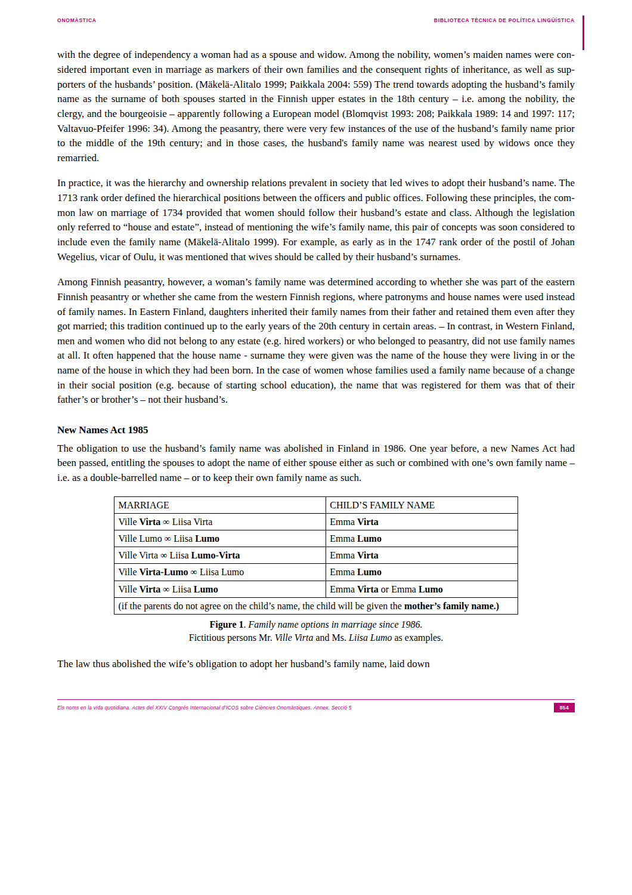Onomàstica
Biblioteca Tècnica de Política Lingüística
with the degree of independency a woman had as a spouse and widow. Among the nobility, women’s maiden names were considered important even in marriage as markers of their own families and the consequent rights of inheritance, as well as supporters of the husbands’ position. (Mäkelä-Alitalo 1999; Paikkala 2004: 559) The trend towards adopting the husband’s family name as the surname of both spouses started in the Finnish upper estates in the 18th century – i.e. among the nobility, the clergy, and the bourgeoisie – apparently following a European model (Blomqvist 1993: 208; Paikkala 1989: 14 and 1997: 117; Valtavuo-Pfeifer 1996: 34). Among the peasantry, there were very few instances of the use of the husband’s family name prior to the middle of the 19th century; and in those cases, the husband's family name was nearest used by widows once they remarried.
In practice, it was the hierarchy and ownership relations prevalent in society that led wives to adopt their husband’s name. The 1713 rank order defined the hierarchical positions between the officers and public offices. Following these principles, the common law on marriage of 1734 provided that women should follow their husband’s estate and class. Although the legislation only referred to “house and estate”, instead of mentioning the wife’s family name, this pair of concepts was soon considered to include even the family name (Mäkelä-Alitalo 1999). For example, as early as in the 1747 rank order of the postil of Johan Wegelius, vicar of Oulu, it was mentioned that wives should be called by their husband’s surnames.
Among Finnish peasantry, however, a woman’s family name was determined according to whether she was part of the eastern Finnish peasantry or whether she came from the western Finnish regions, where patronyms and house names were used instead of family names. In Eastern Finland, daughters inherited their family names from their father and retained them even after they got married; this tradition continued up to the early years of the 20th century in certain areas. – In contrast, in Western Finland, men and women who did not belong to any estate (e.g. hired workers) or who belonged to peasantry, did not use family names at all. It often happened that the house name - surname they were given was the name of the house they were living in or the name of the house in which they had been born. In the case of women whose families used a family name because of a change in their social position (e.g. because of starting school education), the name that was registered for them was that of their father’s or brother’s – not their husband’s.
New Names Act 1985
The obligation to use the husband’s family name was abolished in Finland in 1986. One year before, a new Names Act had been passed, entitling the spouses to adopt the name of either spouse either as such or combined with one’s own family name – i.e. as a double-barrelled name – or to keep their own family name as such.
| MARRIAGE | CHILD’S FAMILY NAME |
| Ville Virta ∞ Liisa Virta | Emma Virta |
| Ville Lumo ∞ Liisa Lumo | Emma Lumo |
| Ville Virta ∞ Liisa Lumo-Virta | Emma Virta |
| Ville Virta-Lumo ∞ Liisa Lumo | Emma Lumo |
| Ville Virta ∞ Liisa Lumo | Emma Virta or Emma Lumo |
| (if the parents do not agree on the child’s name, the child will be given the mother’s family name.) |
Figure 1. Family name options in marriage since 1986.
Fictitious persons Mr. Ville Virta and Ms. Liisa Lumo as examples.
The law thus abolished the wife’s obligation to adopt her husband’s family name, laid down
Els noms en la vida quotidiana. Actes del XXIV Congrés Internacional d’ICOS sobre Ciències Onomàstiques. Annex. Secció 5
854